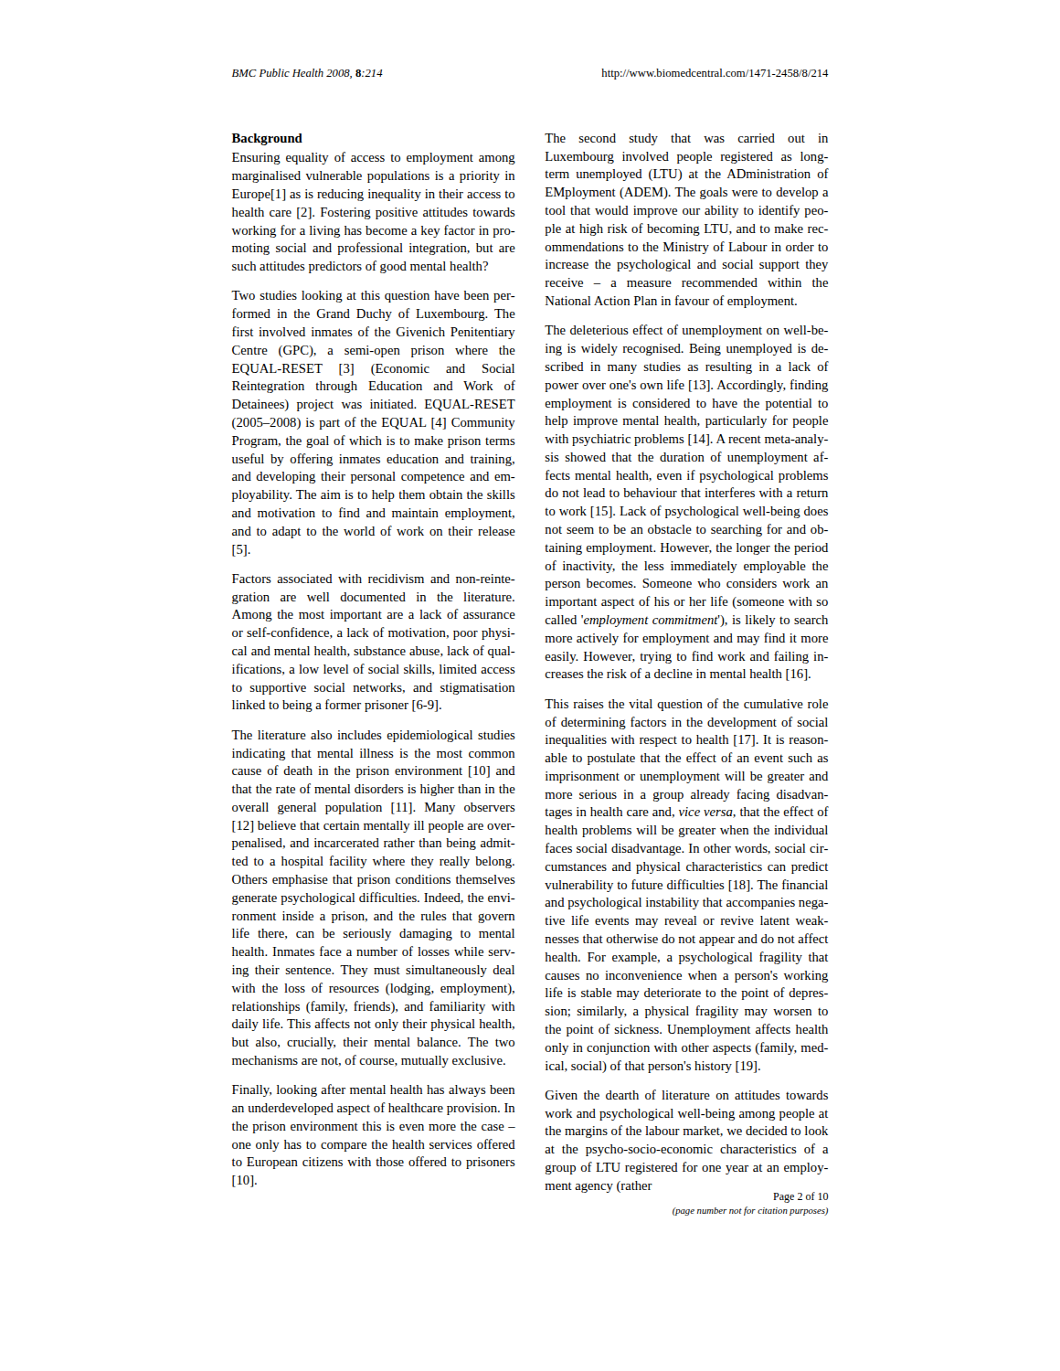BMC Public Health 2008, 8:214
http://www.biomedcentral.com/1471-2458/8/214
Background
Ensuring equality of access to employment among marginalised vulnerable populations is a priority in Europe[1] as is reducing inequality in their access to health care [2]. Fostering positive attitudes towards working for a living has become a key factor in promoting social and professional integration, but are such attitudes predictors of good mental health?
Two studies looking at this question have been performed in the Grand Duchy of Luxembourg. The first involved inmates of the Givenich Penitentiary Centre (GPC), a semi-open prison where the EQUAL-RESET [3] (Economic and Social Reintegration through Education and Work of Detainees) project was initiated. EQUAL-RESET (2005–2008) is part of the EQUAL [4] Community Program, the goal of which is to make prison terms useful by offering inmates education and training, and developing their personal competence and employability. The aim is to help them obtain the skills and motivation to find and maintain employment, and to adapt to the world of work on their release [5].
Factors associated with recidivism and non-reintegration are well documented in the literature. Among the most important are a lack of assurance or self-confidence, a lack of motivation, poor physical and mental health, substance abuse, lack of qualifications, a low level of social skills, limited access to supportive social networks, and stigmatisation linked to being a former prisoner [6-9].
The literature also includes epidemiological studies indicating that mental illness is the most common cause of death in the prison environment [10] and that the rate of mental disorders is higher than in the overall general population [11]. Many observers [12] believe that certain mentally ill people are over-penalised, and incarcerated rather than being admitted to a hospital facility where they really belong. Others emphasise that prison conditions themselves generate psychological difficulties. Indeed, the environment inside a prison, and the rules that govern life there, can be seriously damaging to mental health. Inmates face a number of losses while serving their sentence. They must simultaneously deal with the loss of resources (lodging, employment), relationships (family, friends), and familiarity with daily life. This affects not only their physical health, but also, crucially, their mental balance. The two mechanisms are not, of course, mutually exclusive.
Finally, looking after mental health has always been an underdeveloped aspect of healthcare provision. In the prison environment this is even more the case – one only has to compare the health services offered to European citizens with those offered to prisoners [10].
The second study that was carried out in Luxembourg involved people registered as long-term unemployed (LTU) at the ADministration of EMployment (ADEM). The goals were to develop a tool that would improve our ability to identify people at high risk of becoming LTU, and to make recommendations to the Ministry of Labour in order to increase the psychological and social support they receive – a measure recommended within the National Action Plan in favour of employment.
The deleterious effect of unemployment on well-being is widely recognised. Being unemployed is described in many studies as resulting in a lack of power over one's own life [13]. Accordingly, finding employment is considered to have the potential to help improve mental health, particularly for people with psychiatric problems [14]. A recent meta-analysis showed that the duration of unemployment affects mental health, even if psychological problems do not lead to behaviour that interferes with a return to work [15]. Lack of psychological well-being does not seem to be an obstacle to searching for and obtaining employment. However, the longer the period of inactivity, the less immediately employable the person becomes. Someone who considers work an important aspect of his or her life (someone with so called 'employment commitment'), is likely to search more actively for employment and may find it more easily. However, trying to find work and failing increases the risk of a decline in mental health [16].
This raises the vital question of the cumulative role of determining factors in the development of social inequalities with respect to health [17]. It is reasonable to postulate that the effect of an event such as imprisonment or unemployment will be greater and more serious in a group already facing disadvantages in health care and, vice versa, that the effect of health problems will be greater when the individual faces social disadvantage. In other words, social circumstances and physical characteristics can predict vulnerability to future difficulties [18]. The financial and psychological instability that accompanies negative life events may reveal or revive latent weaknesses that otherwise do not appear and do not affect health. For example, a psychological fragility that causes no inconvenience when a person's working life is stable may deteriorate to the point of depression; similarly, a physical fragility may worsen to the point of sickness. Unemployment affects health only in conjunction with other aspects (family, medical, social) of that person's history [19].
Given the dearth of literature on attitudes towards work and psychological well-being among people at the margins of the labour market, we decided to look at the psycho-socio-economic characteristics of a group of LTU registered for one year at an employment agency (rather
Page 2 of 10
(page number not for citation purposes)